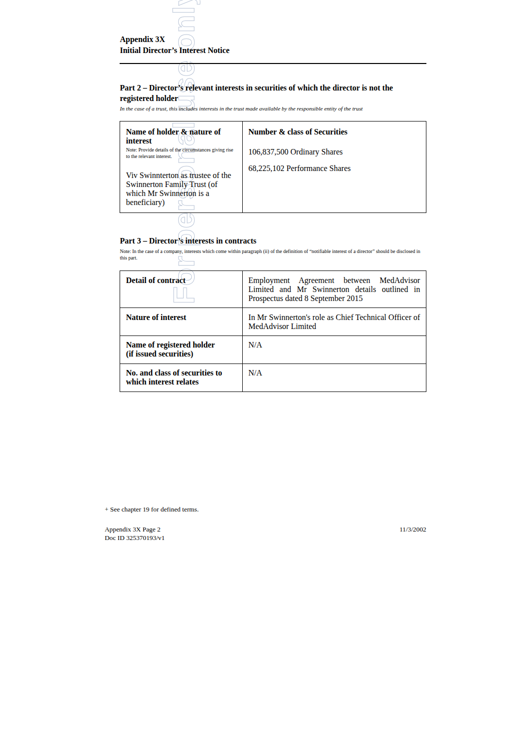For personal use only
Appendix 3X
Initial Director’s Interest Notice
Part 2 – Director’s relevant interests in securities of which the director is not the registered holder
In the case of a trust, this includes interests in the trust made available by the responsible entity of the trust
| Name of holder & nature of interest Note: Provide details of the circumstances giving rise to the relevant interest. Viv Swinnterton as trustee of the Swinnerton Family Trust (of which Mr Swinnerton is a beneficiary) | Number & class of Securities 106,837,500 Ordinary Shares 68,225,102 Performance Shares |
Part 3 – Director’s interests in contracts
Note: In the case of a company, interests which come within paragraph (ii) of the definition of “notifiable interest of a director” should be disclosed in this part.
| Detail of contract | Employment Agreement between MedAdvisor Limited and Mr Swinnerton details outlined in Prospectus dated 8 September 2015 |
| Nature of interest | In Mr Swinnerton's role as Chief Technical Officer of MedAdvisor Limited |
| Name of registered holder (if issued securities) | N/A |
| No. and class of securities to which interest relates | N/A |
+ See chapter 19 for defined terms.
Appendix 3X Page 2
Doc ID 325370193/v1
11/3/2002